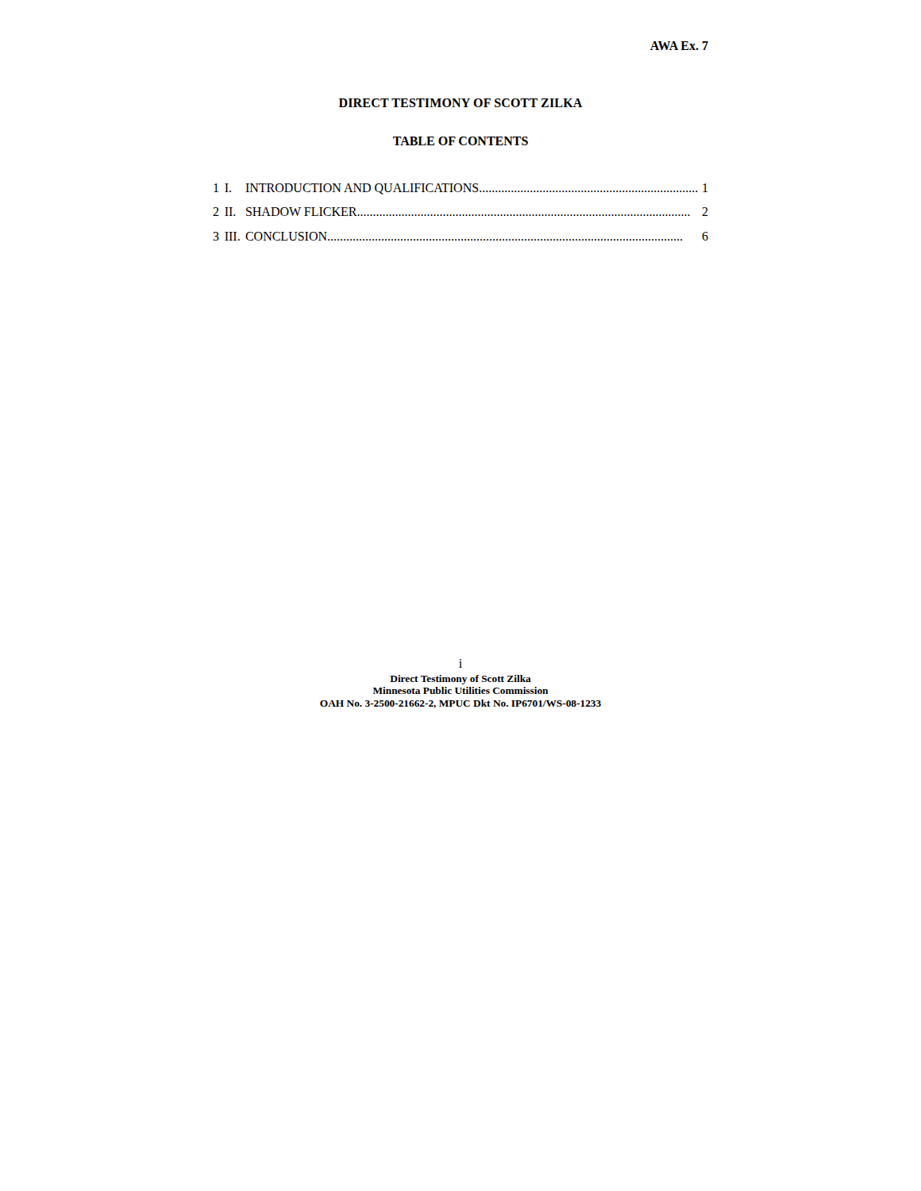AWA Ex. 7
DIRECT TESTIMONY OF SCOTT ZILKA
TABLE OF CONTENTS
| 1 | I. | INTRODUCTION AND QUALIFICATIONS ..................................................................... | 1 |
| 2 | II. | SHADOW FLICKER ......................................................................................................... | 2 |
| 3 | III. | CONCLUSION ................................................................................................................ | 6 |
i
Direct Testimony of Scott Zilka
Minnesota Public Utilities Commission
OAH No. 3-2500-21662-2, MPUC Dkt No. IP6701/WS-08-1233